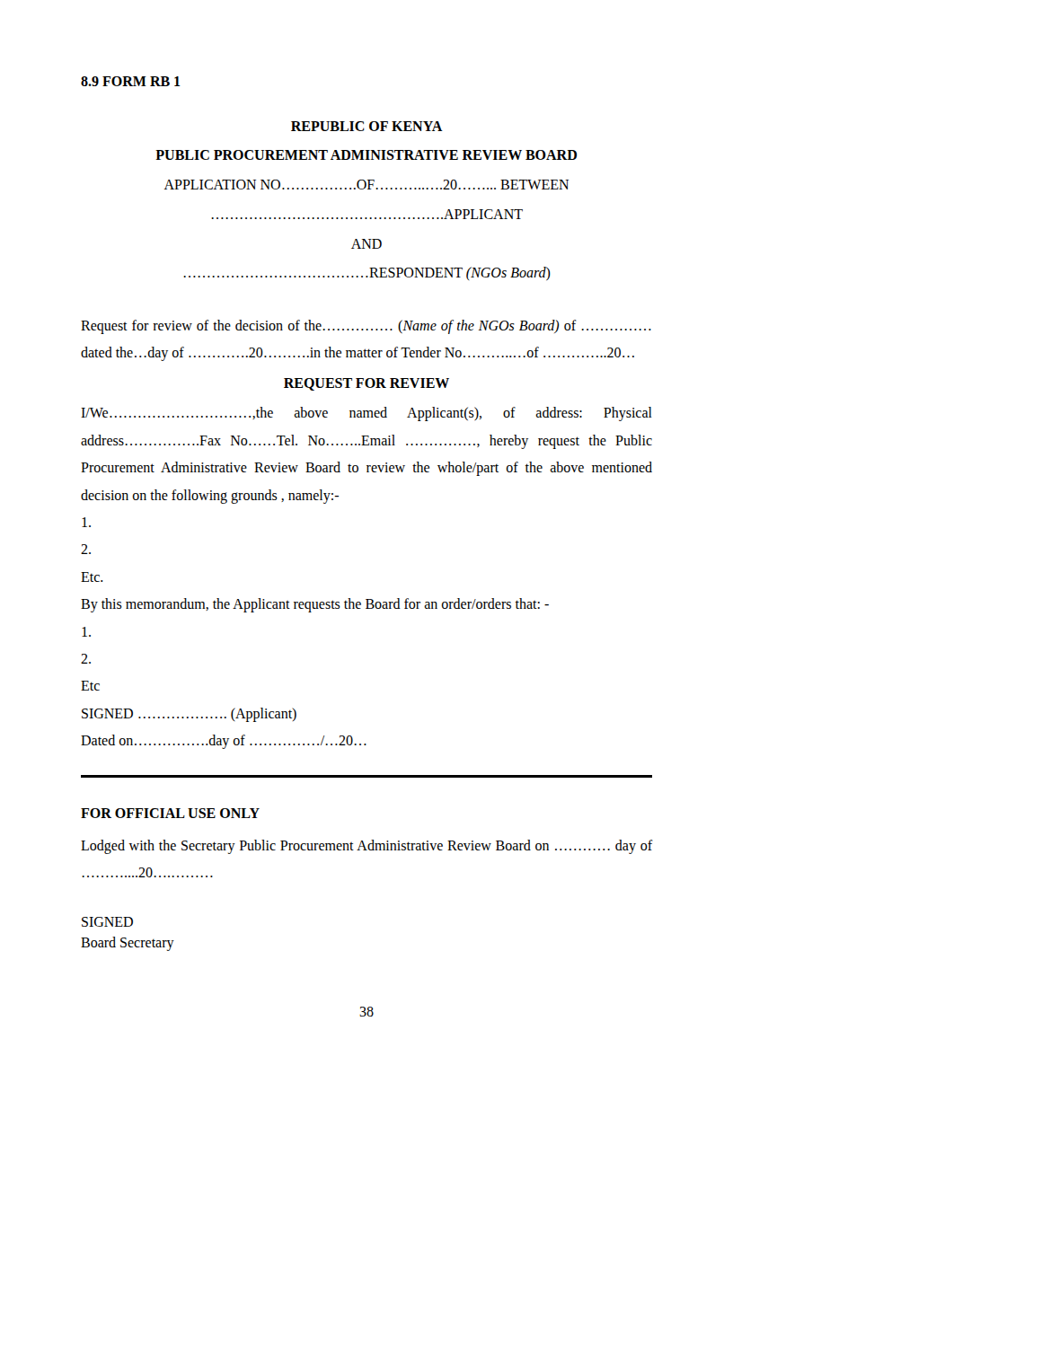8.9 FORM RB 1
REPUBLIC OF KENYA
PUBLIC PROCUREMENT ADMINISTRATIVE REVIEW BOARD
APPLICATION NO…………….OF………..….20……... BETWEEN
………………………………………….APPLICANT
AND
…………………………………RESPONDENT (NGOs Board)
Request for review of the decision of the…………… (Name of the NGOs Board) of ……………dated the…day of ………….20……….in the matter of Tender No………..…of …………..20…
REQUEST FOR REVIEW
I/We…………………………,the above named Applicant(s), of address: Physical address…………….Fax No……Tel. No……..Email ……………, hereby request the Public Procurement Administrative Review Board to review the whole/part of the above mentioned decision on the following grounds , namely:-
1.
2.
Etc.
By this memorandum, the Applicant requests the Board for an order/orders that: -
1.
2.
Etc
SIGNED ………………. (Applicant)
Dated on…………….day of ……………/…20…
FOR OFFICIAL USE ONLY
Lodged with the Secretary Public Procurement Administrative Review Board on ………… day of ………....20….………
SIGNED
Board Secretary
38